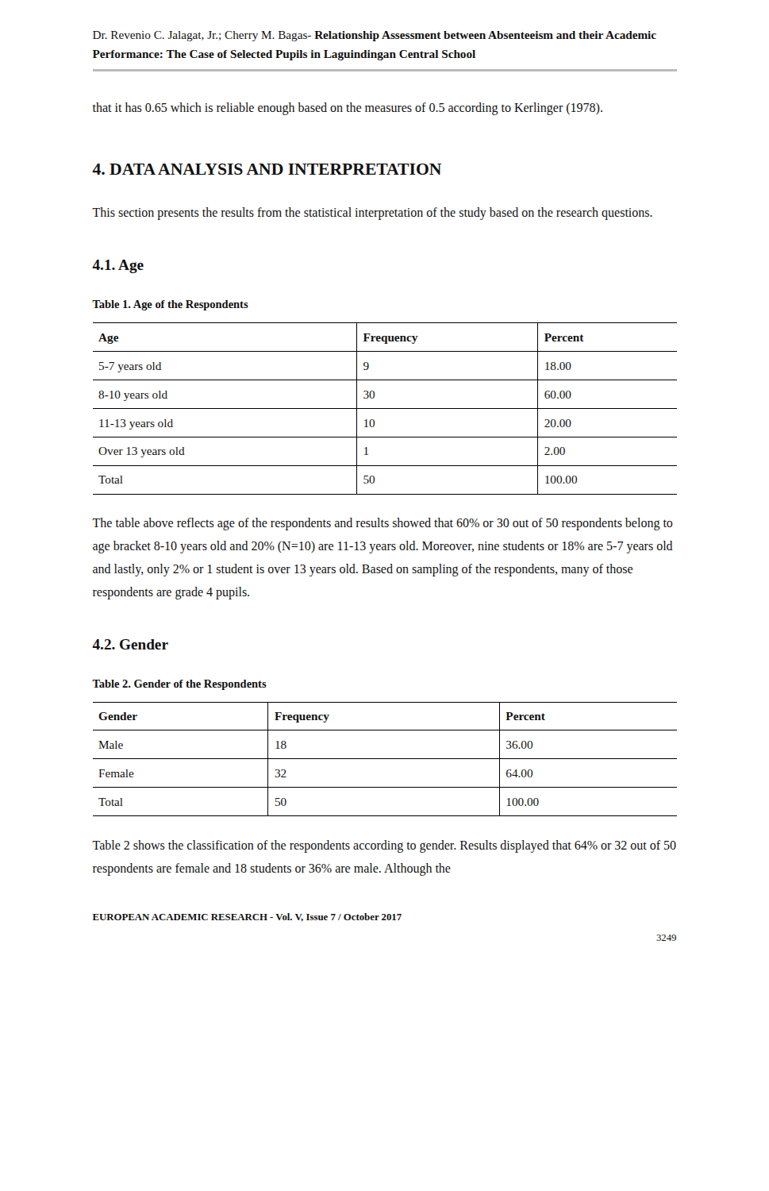Dr. Revenio C. Jalagat, Jr.; Cherry M. Bagas- Relationship Assessment between Absenteeism and their Academic Performance: The Case of Selected Pupils in Laguindingan Central School
that it has 0.65 which is reliable enough based on the measures of 0.5 according to Kerlinger (1978).
4. DATA ANALYSIS AND INTERPRETATION
This section presents the results from the statistical interpretation of the study based on the research questions.
4.1. Age
Table 1. Age of the Respondents
| Age | Frequency | Percent |
| --- | --- | --- |
| 5-7 years old | 9 | 18.00 |
| 8-10 years old | 30 | 60.00 |
| 11-13 years old | 10 | 20.00 |
| Over 13 years old | 1 | 2.00 |
| Total | 50 | 100.00 |
The table above reflects age of the respondents and results showed that 60% or 30 out of 50 respondents belong to age bracket 8-10 years old and 20% (N=10) are 11-13 years old. Moreover, nine students or 18% are 5-7 years old and lastly, only 2% or 1 student is over 13 years old. Based on sampling of the respondents, many of those respondents are grade 4 pupils.
4.2. Gender
Table 2. Gender of the Respondents
| Gender | Frequency | Percent |
| --- | --- | --- |
| Male | 18 | 36.00 |
| Female | 32 | 64.00 |
| Total | 50 | 100.00 |
Table 2 shows the classification of the respondents according to gender. Results displayed that 64% or 32 out of 50 respondents are female and 18 students or 36% are male. Although the
EUROPEAN ACADEMIC RESEARCH - Vol. V, Issue 7 / October 2017
3249